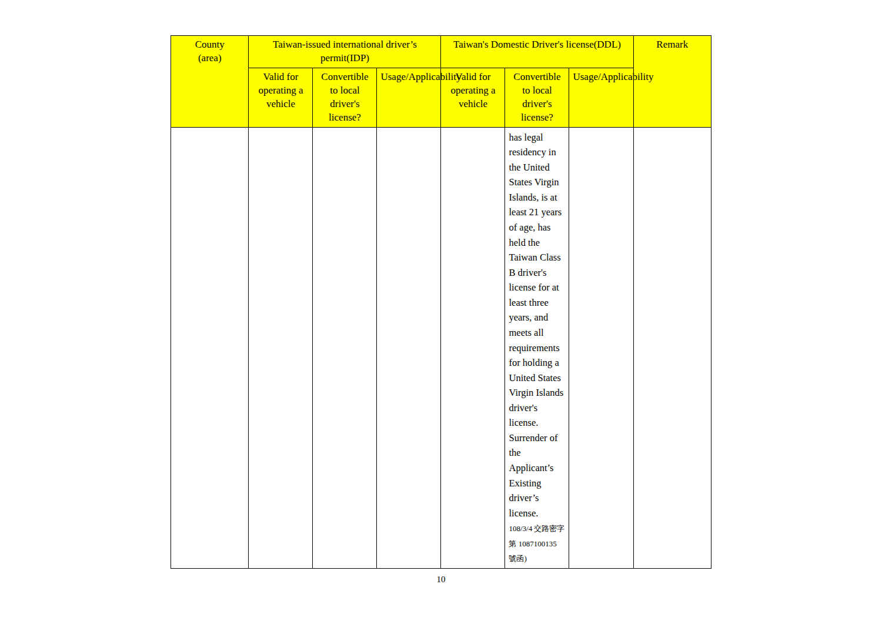| County (area) | Taiwan-issued international driver’s permit(IDP) | Taiwan's Domestic Driver's license(DDL) | Remark |
| --- | --- | --- | --- |
| Valid for operating a vehicle | Convertible to local driver's license? | Usage/Applicability | Valid for operating a vehicle | Convertible to local driver's license? | Usage/Applicability |
| | | | | | has legal residency in the United States Virgin Islands, is at least 21 years of age, has held the Taiwan Class B driver's license for at least three years, and meets all requirements for holding a United States Virgin Islands driver's license. Surrender of the Applicant’s Existing driver’s license. 108/3/4 交路密字第 1087100135 號函) | | |
10